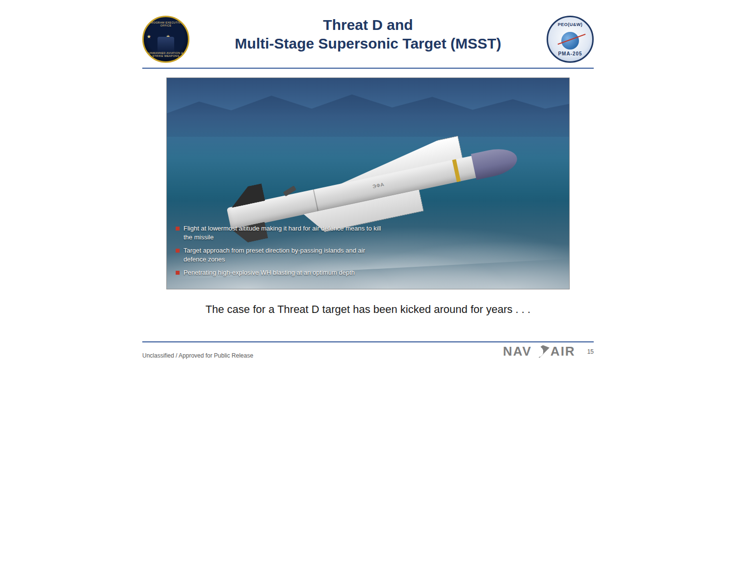PROGRAM EXECUTIVE OFFICE
★★
UNMANNED AVIATION & STRIKE WEAPONS
Threat D and
Multi-Stage Supersonic Target (MSST)
PEO(U&W)
PMA-205
ЭФА
Flight at lowermost altitude making it hard for air defence means to kill the missile
Target approach from preset direction by-passing islands and air defence zones
Penetrating high-explosive WH blasting at an optimum depth
The case for a Threat D target has been kicked around for years . . .
Unclassified / Approved for Public Release
NAV AIR 15